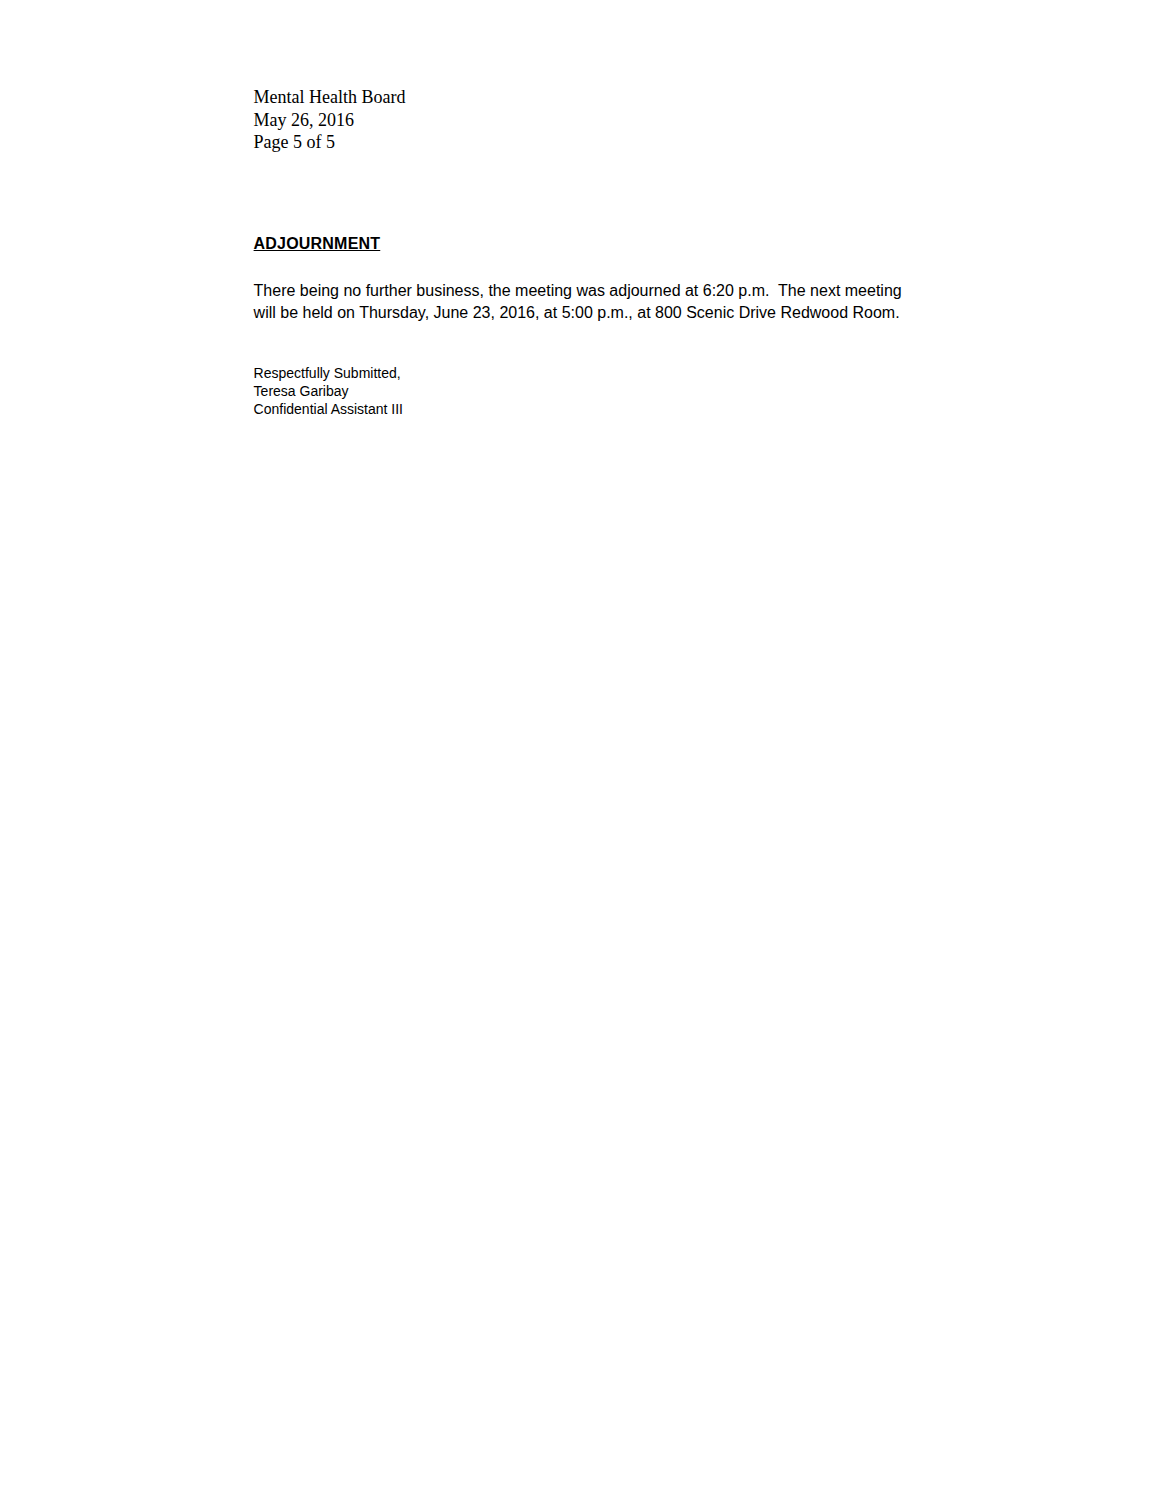Mental Health Board
May 26, 2016
Page 5 of 5
ADJOURNMENT
There being no further business, the meeting was adjourned at 6:20 p.m. The next meeting will be held on Thursday, June 23, 2016, at 5:00 p.m., at 800 Scenic Drive Redwood Room.
Respectfully Submitted,
Teresa Garibay
Confidential Assistant III